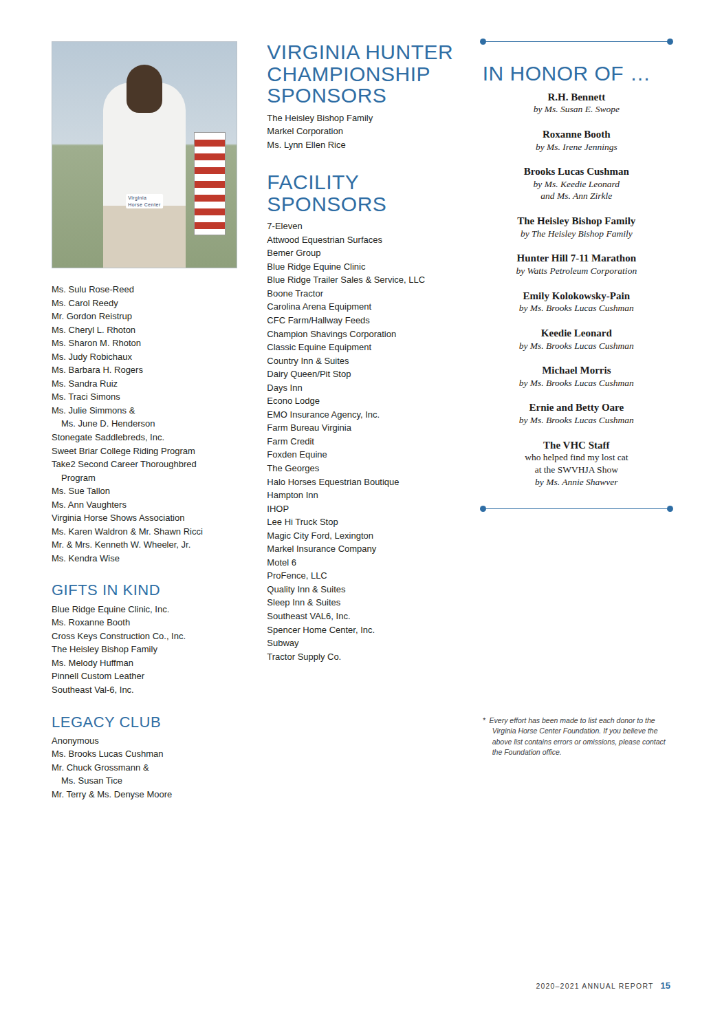Virginia
Horse Center
Ms. Sulu Rose-Reed
Ms. Carol Reedy
Mr. Gordon Reistrup
Ms. Cheryl L. Rhoton
Ms. Sharon M. Rhoton
Ms. Judy Robichaux
Ms. Barbara H. Rogers
Ms. Sandra Ruiz
Ms. Traci Simons
Ms. Julie Simmons &
Ms. June D. Henderson
Stonegate Saddlebreds, Inc.
Sweet Briar College Riding Program
Take2 Second Career Thoroughbred
Program
Ms. Sue Tallon
Ms. Ann Vaughters
Virginia Horse Shows Association
Ms. Karen Waldron & Mr. Shawn Ricci
Mr. & Mrs. Kenneth W. Wheeler, Jr.
Ms. Kendra Wise
GIFTS IN KIND
Blue Ridge Equine Clinic, Inc.
Ms. Roxanne Booth
Cross Keys Construction Co., Inc.
The Heisley Bishop Family
Ms. Melody Huffman
Pinnell Custom Leather
Southeast Val-6, Inc.
LEGACY CLUB
Anonymous
Ms. Brooks Lucas Cushman
Mr. Chuck Grossmann &
Ms. Susan Tice
Mr. Terry & Ms. Denyse Moore
VIRGINIA HUNTER
CHAMPIONSHIP
SPONSORS
The Heisley Bishop Family
Markel Corporation
Ms. Lynn Ellen Rice
FACILITY
SPONSORS
7-Eleven
Attwood Equestrian Surfaces
Bemer Group
Blue Ridge Equine Clinic
Blue Ridge Trailer Sales & Service, LLC
Boone Tractor
Carolina Arena Equipment
CFC Farm/Hallway Feeds
Champion Shavings Corporation
Classic Equine Equipment
Country Inn & Suites
Dairy Queen/Pit Stop
Days Inn
Econo Lodge
EMO Insurance Agency, Inc.
Farm Bureau Virginia
Farm Credit
Foxden Equine
The Georges
Halo Horses Equestrian Boutique
Hampton Inn
IHOP
Lee Hi Truck Stop
Magic City Ford, Lexington
Markel Insurance Company
Motel 6
ProFence, LLC
Quality Inn & Suites
Sleep Inn & Suites
Southeast VAL6, Inc.
Spencer Home Center, Inc.
Subway
Tractor Supply Co.
IN HONOR OF …
R.H. Bennett
by Ms. Susan E. Swope
Roxanne Booth
by Ms. Irene Jennings
Brooks Lucas Cushman
by Ms. Keedie Leonard
and Ms. Ann Zirkle
The Heisley Bishop Family
by The Heisley Bishop Family
Hunter Hill 7-11 Marathon
by Watts Petroleum Corporation
Emily Kolokowsky-Pain
by Ms. Brooks Lucas Cushman
Keedie Leonard
by Ms. Brooks Lucas Cushman
Michael Morris
by Ms. Brooks Lucas Cushman
Ernie and Betty Oare
by Ms. Brooks Lucas Cushman
The VHC Staff
who helped find my lost cat
at the SWVHJA Show
by Ms. Annie Shawver
* Every effort has been made to list each donor to the Virginia Horse Center Foundation. If you believe the above list contains errors or omissions, please contact the Foundation office.
2020–2021 ANNUAL REPORT 15